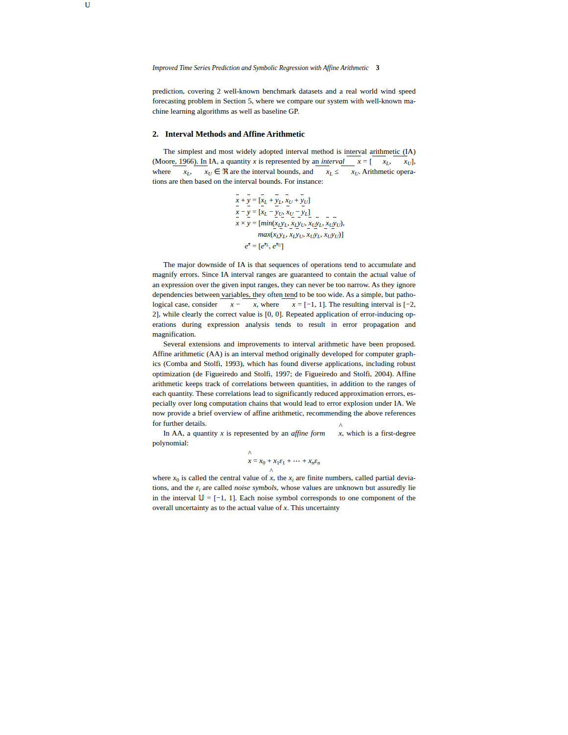Improved Time Series Prediction and Symbolic Regression with Affine Arithmetic3
prediction, covering 2 well-known benchmark datasets and a real world wind speed forecasting problem in Section 5, where we compare our system with well-known machine learning algorithms as well as baseline GP.
2. Interval Methods and Affine Arithmetic
The simplest and most widely adopted interval method is interval arithmetic (IA) (Moore, 1966). In IA, a quantity x is represented by an interval x = [xL, xU], where xL, xU ∈ ℜ are the interval bounds, and xL ≤ xU. Arithmetic operations are then based on the interval bounds. For instance:
x + y = [xL + yL, xU + yU] x − y = [xL − yU, xU − yL] x × y = [min(xLyL, xLyU, xUyL, xUyU), max(xLyL, xLyU, xUyL, xUyU)] ex = [exL, exU]
The major downside of IA is that sequences of operations tend to accumulate and magnify errors. Since IA interval ranges are guaranteed to contain the actual value of an expression over the given input ranges, they can never be too narrow. As they ignore dependencies between variables, they often tend to be too wide. As a simple, but pathological case, consider x − x, where x = [−1, 1]. The resulting interval is [−2, 2], while clearly the correct value is [0, 0]. Repeated application of error-inducing operations during expression analysis tends to result in error propagation and magnification.
Several extensions and improvements to interval arithmetic have been proposed. Affine arithmetic (AA) is an interval method originally developed for computer graphics (Comba and Stolfi, 1993), which has found diverse applications, including robust optimization (de Figueiredo and Stolfi, 1997; de Figueiredo and Stolfi, 2004). Affine arithmetic keeps track of correlations between quantities, in addition to the ranges of each quantity. These correlations lead to significantly reduced approximation errors, especially over long computation chains that would lead to error explosion under IA. We now provide a brief overview of affine arithmetic, recommending the above references for further details.
In AA, a quantity x is represented by an affine form x, which is a first-degree polynomial:
x = x0 + x1ε1 + ⋯ + xnεn
where x0 is called the central value of x, the xi are finite numbers, called partial deviations, and the εi are called noise symbols, whose values are unknown but assuredly lie in the interval 𝕌 = [−1, 1]. Each noise symbol corresponds to one component of the overall uncertainty as to the actual value of x. This uncertainty